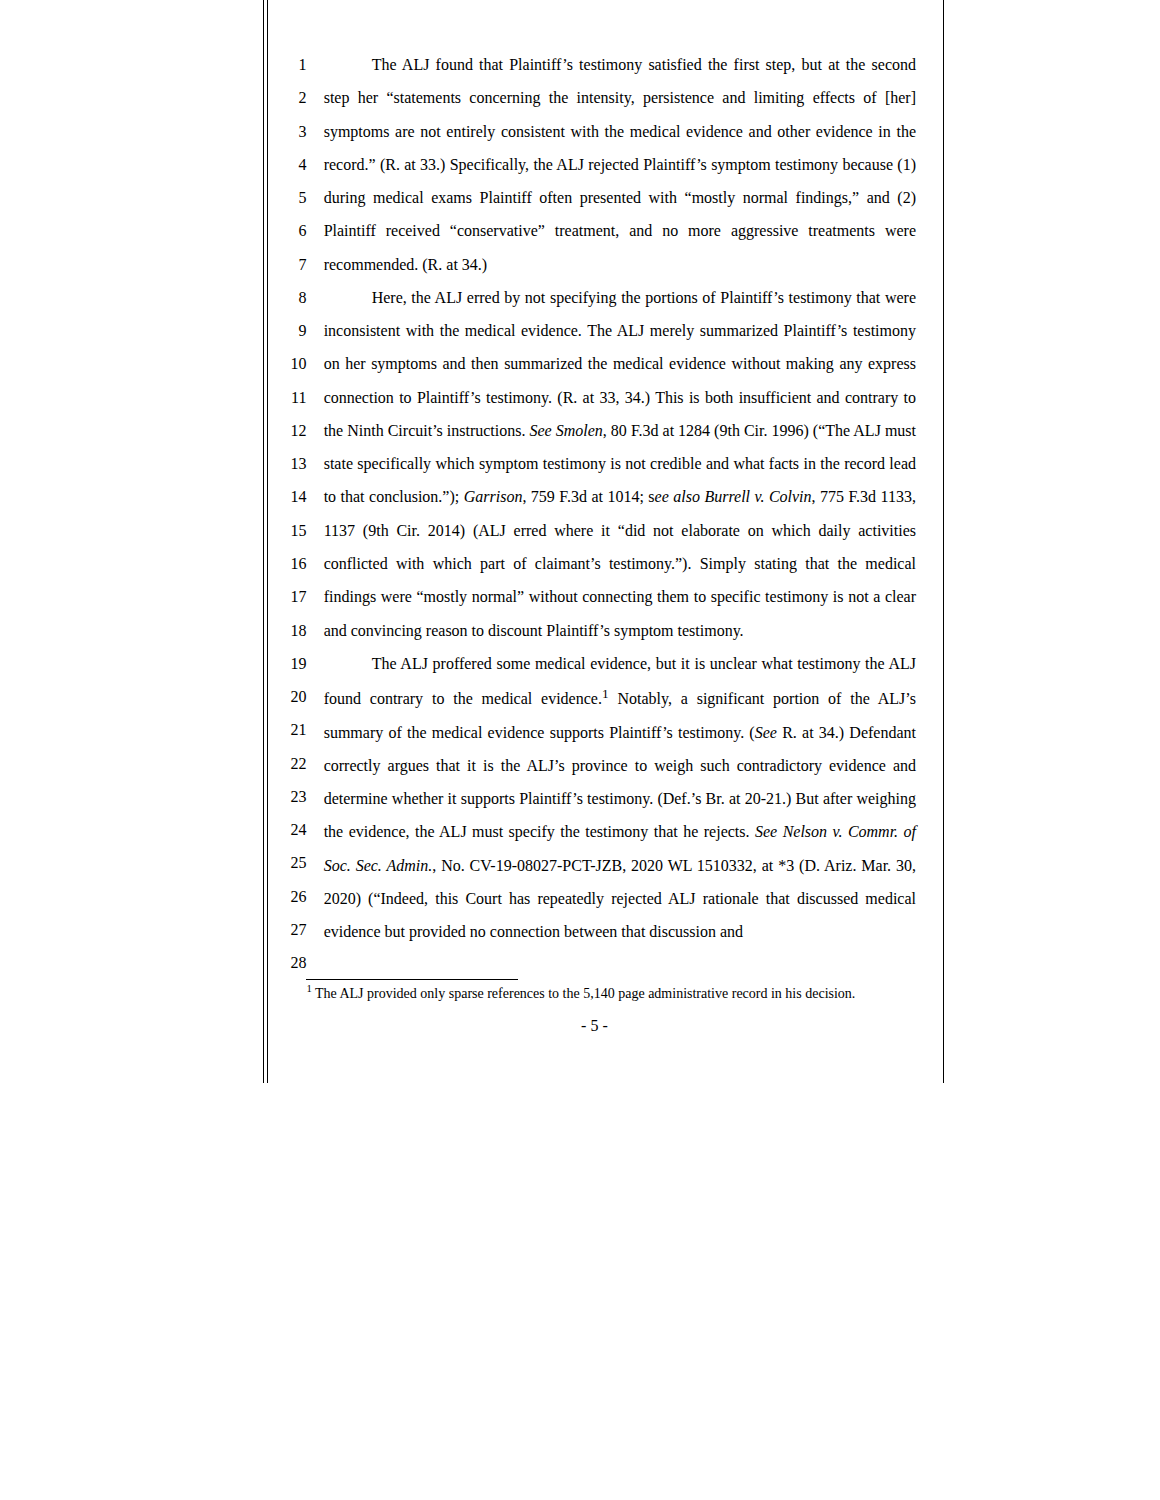1
2
3
4
5
6
7
8
9
10
11
12
13
14
15
16
17
18
19
20
21
22
23
24
25
26
27
28
The ALJ found that Plaintiff’s testimony satisfied the first step, but at the second step her “statements concerning the intensity, persistence and limiting effects of [her] symptoms are not entirely consistent with the medical evidence and other evidence in the record.” (R. at 33.) Specifically, the ALJ rejected Plaintiff’s symptom testimony because (1) during medical exams Plaintiff often presented with “mostly normal findings,” and (2) Plaintiff received “conservative” treatment, and no more aggressive treatments were recommended. (R. at 34.)
Here, the ALJ erred by not specifying the portions of Plaintiff’s testimony that were inconsistent with the medical evidence. The ALJ merely summarized Plaintiff’s testimony on her symptoms and then summarized the medical evidence without making any express connection to Plaintiff’s testimony. (R. at 33, 34.) This is both insufficient and contrary to the Ninth Circuit’s instructions. See Smolen, 80 F.3d at 1284 (9th Cir. 1996) (“The ALJ must state specifically which symptom testimony is not credible and what facts in the record lead to that conclusion.”); Garrison, 759 F.3d at 1014; see also Burrell v. Colvin, 775 F.3d 1133, 1137 (9th Cir. 2014) (ALJ erred where it “did not elaborate on which daily activities conflicted with which part of claimant’s testimony.”). Simply stating that the medical findings were “mostly normal” without connecting them to specific testimony is not a clear and convincing reason to discount Plaintiff’s symptom testimony.
The ALJ proffered some medical evidence, but it is unclear what testimony the ALJ found contrary to the medical evidence.1 Notably, a significant portion of the ALJ’s summary of the medical evidence supports Plaintiff’s testimony. (See R. at 34.) Defendant correctly argues that it is the ALJ’s province to weigh such contradictory evidence and determine whether it supports Plaintiff’s testimony. (Def.’s Br. at 20-21.) But after weighing the evidence, the ALJ must specify the testimony that he rejects. See Nelson v. Commr. of Soc. Sec. Admin., No. CV-19-08027-PCT-JZB, 2020 WL 1510332, at *3 (D. Ariz. Mar. 30, 2020) (“Indeed, this Court has repeatedly rejected ALJ rationale that discussed medical evidence but provided no connection between that discussion and
1 The ALJ provided only sparse references to the 5,140 page administrative record in his decision.
- 5 -